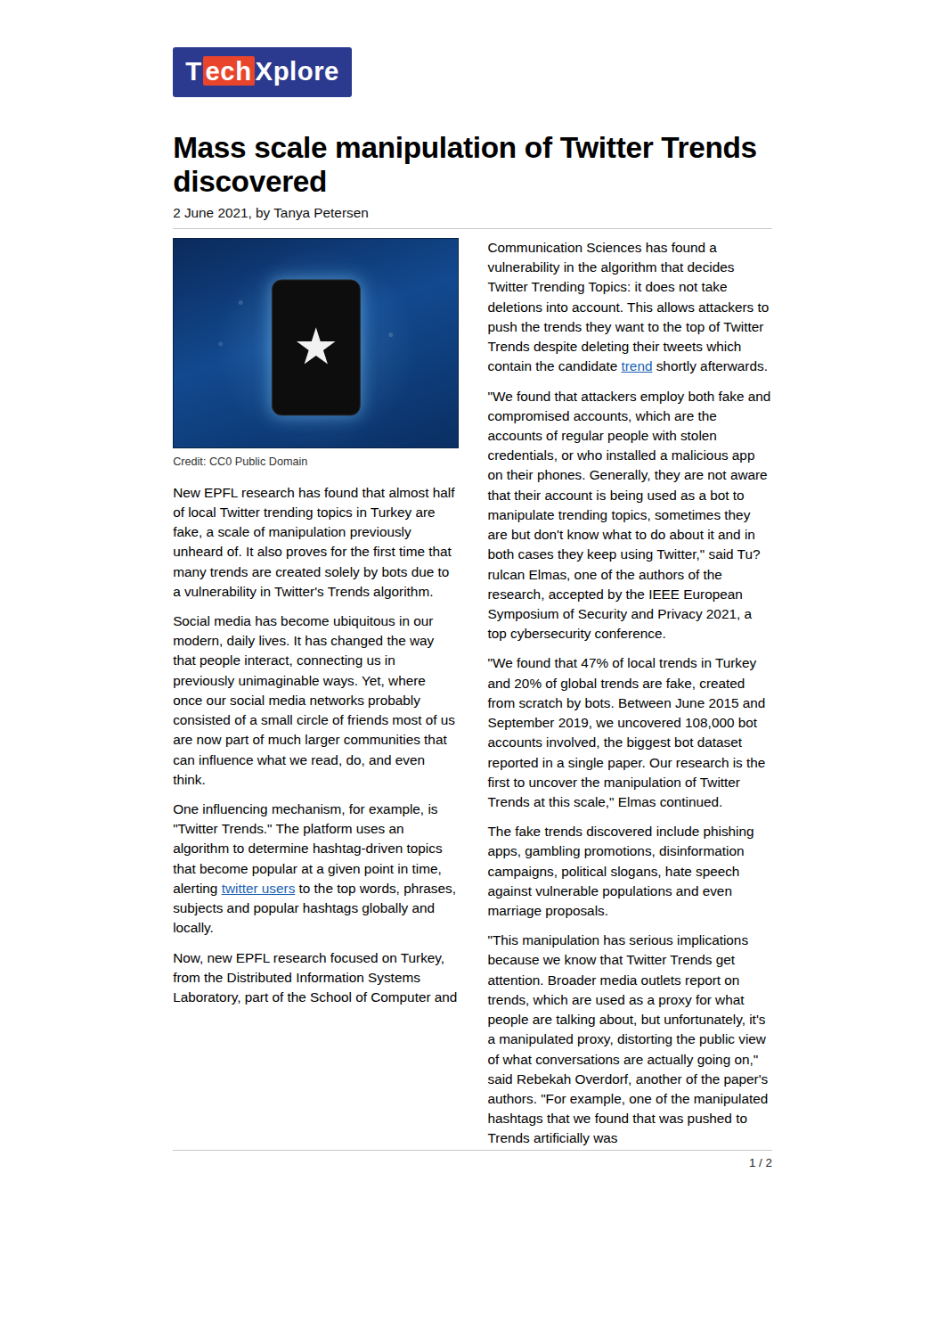Tech Xplore
Mass scale manipulation of Twitter Trends discovered
2 June 2021, by Tanya Petersen
Credit: CC0 Public Domain
New EPFL research has found that almost half of local Twitter trending topics in Turkey are fake, a scale of manipulation previously unheard of. It also proves for the first time that many trends are created solely by bots due to a vulnerability in Twitter's Trends algorithm.
Social media has become ubiquitous in our modern, daily lives. It has changed the way that people interact, connecting us in previously unimaginable ways. Yet, where once our social media networks probably consisted of a small circle of friends most of us are now part of much larger communities that can influence what we read, do, and even think.
One influencing mechanism, for example, is "Twitter Trends." The platform uses an algorithm to determine hashtag-driven topics that become popular at a given point in time, alerting twitter users to the top words, phrases, subjects and popular hashtags globally and locally.
Now, new EPFL research focused on Turkey, from the Distributed Information Systems Laboratory, part of the School of Computer and
Communication Sciences has found a vulnerability in the algorithm that decides Twitter Trending Topics: it does not take deletions into account. This allows attackers to push the trends they want to the top of Twitter Trends despite deleting their tweets which contain the candidate trend shortly afterwards.
"We found that attackers employ both fake and compromised accounts, which are the accounts of regular people with stolen credentials, or who installed a malicious app on their phones. Generally, they are not aware that their account is being used as a bot to manipulate trending topics, sometimes they are but don't know what to do about it and in both cases they keep using Twitter," said Tu?rulcan Elmas, one of the authors of the research, accepted by the IEEE European Symposium of Security and Privacy 2021, a top cybersecurity conference.
"We found that 47% of local trends in Turkey and 20% of global trends are fake, created from scratch by bots. Between June 2015 and September 2019, we uncovered 108,000 bot accounts involved, the biggest bot dataset reported in a single paper. Our research is the first to uncover the manipulation of Twitter Trends at this scale," Elmas continued.
The fake trends discovered include phishing apps, gambling promotions, disinformation campaigns, political slogans, hate speech against vulnerable populations and even marriage proposals.
"This manipulation has serious implications because we know that Twitter Trends get attention. Broader media outlets report on trends, which are used as a proxy for what people are talking about, but unfortunately, it's a manipulated proxy, distorting the public view of what conversations are actually going on," said Rebekah Overdorf, another of the paper's authors. "For example, one of the manipulated hashtags that we found that was pushed to Trends artificially was
1 / 2